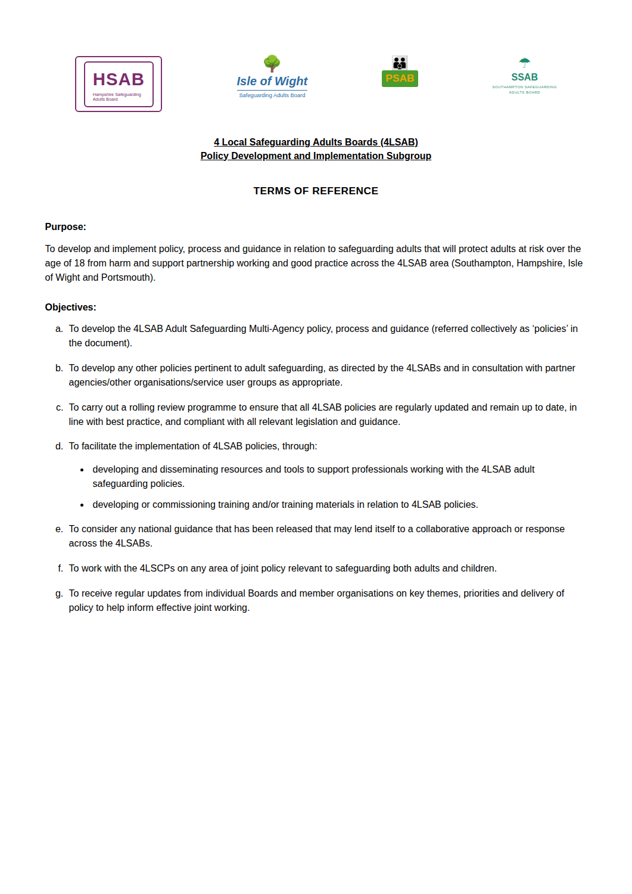HSAB Hampshire Safeguarding
Adults Board
🌳
Isle of Wight
Safeguarding Adults Board
👪
PSAB
☂
SSAB
SOUTHAMPTON SAFEGUARDING
ADULTS BOARD
4 Local Safeguarding Adults Boards (4LSAB)
Policy Development and Implementation Subgroup
TERMS OF REFERENCE
Purpose:
To develop and implement policy, process and guidance in relation to safeguarding adults that will protect adults at risk over the age of 18 from harm and support partnership working and good practice across the 4LSAB area (Southampton, Hampshire, Isle of Wight and Portsmouth).
Objectives:
To develop the 4LSAB Adult Safeguarding Multi-Agency policy, process and guidance (referred collectively as ‘policies’ in the document).
To develop any other policies pertinent to adult safeguarding, as directed by the 4LSABs and in consultation with partner agencies/other organisations/service user groups as appropriate.
To carry out a rolling review programme to ensure that all 4LSAB policies are regularly updated and remain up to date, in line with best practice, and compliant with all relevant legislation and guidance.
To facilitate the implementation of 4LSAB policies, through:
developing and disseminating resources and tools to support professionals working with the 4LSAB adult safeguarding policies.
developing or commissioning training and/or training materials in relation to 4LSAB policies.
To consider any national guidance that has been released that may lend itself to a collaborative approach or response across the 4LSABs.
To work with the 4LSCPs on any area of joint policy relevant to safeguarding both adults and children.
To receive regular updates from individual Boards and member organisations on key themes, priorities and delivery of policy to help inform effective joint working.